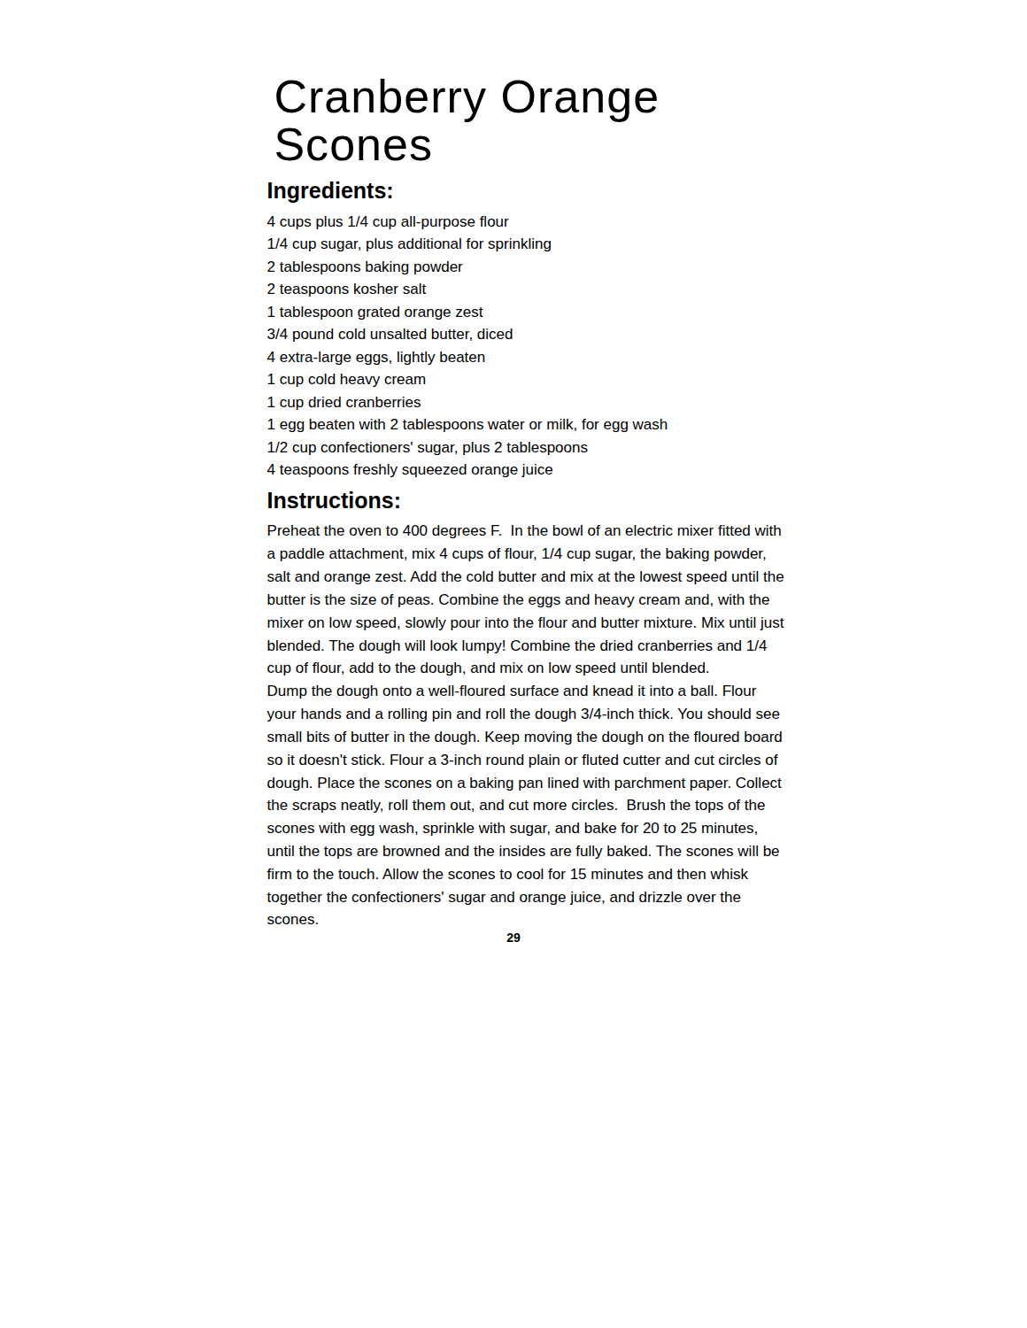Cranberry Orange Scones
Ingredients:
4 cups plus 1/4 cup all-purpose flour
1/4 cup sugar, plus additional for sprinkling
2 tablespoons baking powder
2 teaspoons kosher salt
1 tablespoon grated orange zest
3/4 pound cold unsalted butter, diced
4 extra-large eggs, lightly beaten
1 cup cold heavy cream
1 cup dried cranberries
1 egg beaten with 2 tablespoons water or milk, for egg wash
1/2 cup confectioners' sugar, plus 2 tablespoons
4 teaspoons freshly squeezed orange juice
Instructions:
Preheat the oven to 400 degrees F. In the bowl of an electric mixer fitted with a paddle attachment, mix 4 cups of flour, 1/4 cup sugar, the baking powder, salt and orange zest. Add the cold butter and mix at the lowest speed until the butter is the size of peas. Combine the eggs and heavy cream and, with the mixer on low speed, slowly pour into the flour and butter mixture. Mix until just blended. The dough will look lumpy! Combine the dried cranberries and 1/4 cup of flour, add to the dough, and mix on low speed until blended.
Dump the dough onto a well-floured surface and knead it into a ball. Flour your hands and a rolling pin and roll the dough 3/4-inch thick. You should see small bits of butter in the dough. Keep moving the dough on the floured board so it doesn't stick. Flour a 3-inch round plain or fluted cutter and cut circles of dough. Place the scones on a baking pan lined with parchment paper. Collect the scraps neatly, roll them out, and cut more circles. Brush the tops of the scones with egg wash, sprinkle with sugar, and bake for 20 to 25 minutes, until the tops are browned and the insides are fully baked. The scones will be firm to the touch. Allow the scones to cool for 15 minutes and then whisk together the confectioners' sugar and orange juice, and drizzle over the scones.
29